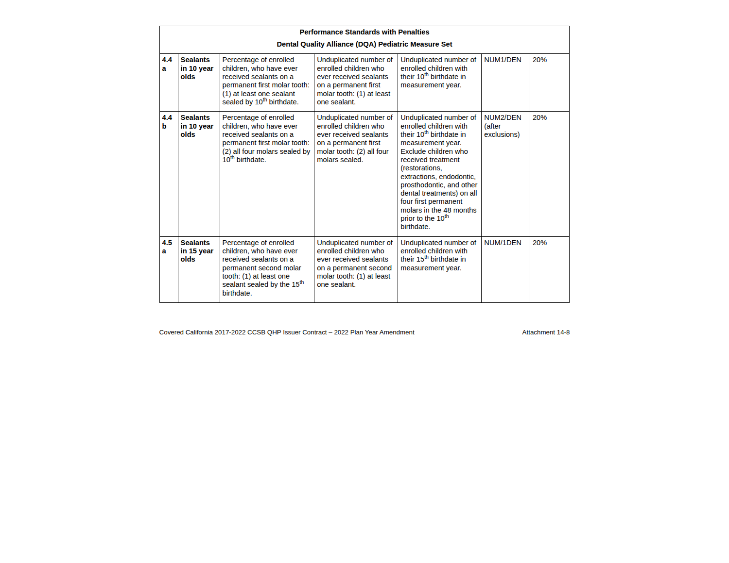| Performance Standards with Penalties Dental Quality Alliance (DQA) Pediatric Measure Set |
| 4.4 a | Sealants in 10 year olds | Percentage of enrolled children, who have ever received sealants on a permanent first molar tooth: (1) at least one sealant sealed by 10 th birthdate. | Unduplicated number of enrolled children who ever received sealants on a permanent first molar tooth: (1) at least one sealant. | Unduplicated number of enrolled children with their 10 th birthdate in measurement year. | NUM1/DEN | 20% |
| 4.4 b | Sealants in 10 year olds | Percentage of enrolled children, who have ever received sealants on a permanent first molar tooth: (2) all four molars sealed by 10 th birthdate. | Unduplicated number of enrolled children who ever received sealants on a permanent first molar tooth: (2) all four molars sealed. | Unduplicated number of enrolled children with their 10 th birthdate in measurement year. Exclude children who received treatment (restorations, extractions, endodontic, prosthodontic, and other dental treatments) on all four first permanent molars in the 48 months prior to the 10 th birthdate. | NUM2/DEN (after exclusions) | 20% |
| 4.5 a | Sealants in 15 year olds | Percentage of enrolled children, who have ever received sealants on a permanent second molar tooth: (1) at least one sealant sealed by the 15 th birthdate. | Unduplicated number of enrolled children who ever received sealants on a permanent second molar tooth: (1) at least one sealant. | Unduplicated number of enrolled children with their 15 th birthdate in measurement year. | NUM/1DEN | 20% |
Covered California 2017-2022 CCSB QHP Issuer Contract – 2022 Plan Year Amendment
Attachment 14-8